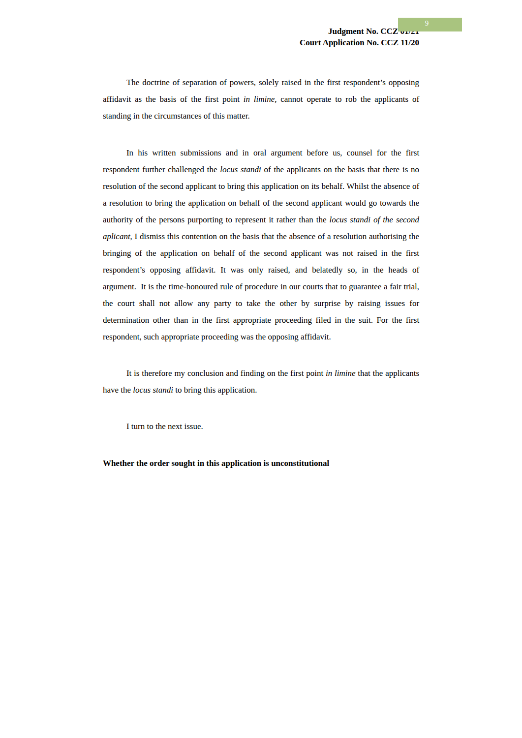9
Judgment No. CCZ 01/21 Court Application No. CCZ 11/20
The doctrine of separation of powers, solely raised in the first respondent’s opposing affidavit as the basis of the first point in limine, cannot operate to rob the applicants of standing in the circumstances of this matter.
In his written submissions and in oral argument before us, counsel for the first respondent further challenged the locus standi of the applicants on the basis that there is no resolution of the second applicant to bring this application on its behalf. Whilst the absence of a resolution to bring the application on behalf of the second applicant would go towards the authority of the persons purporting to represent it rather than the locus standi of the second aplicant, I dismiss this contention on the basis that the absence of a resolution authorising the bringing of the application on behalf of the second applicant was not raised in the first respondent’s opposing affidavit. It was only raised, and belatedly so, in the heads of argument. It is the time-honoured rule of procedure in our courts that to guarantee a fair trial, the court shall not allow any party to take the other by surprise by raising issues for determination other than in the first appropriate proceeding filed in the suit. For the first respondent, such appropriate proceeding was the opposing affidavit.
It is therefore my conclusion and finding on the first point in limine that the applicants have the locus standi to bring this application.
I turn to the next issue.
Whether the order sought in this application is unconstitutional